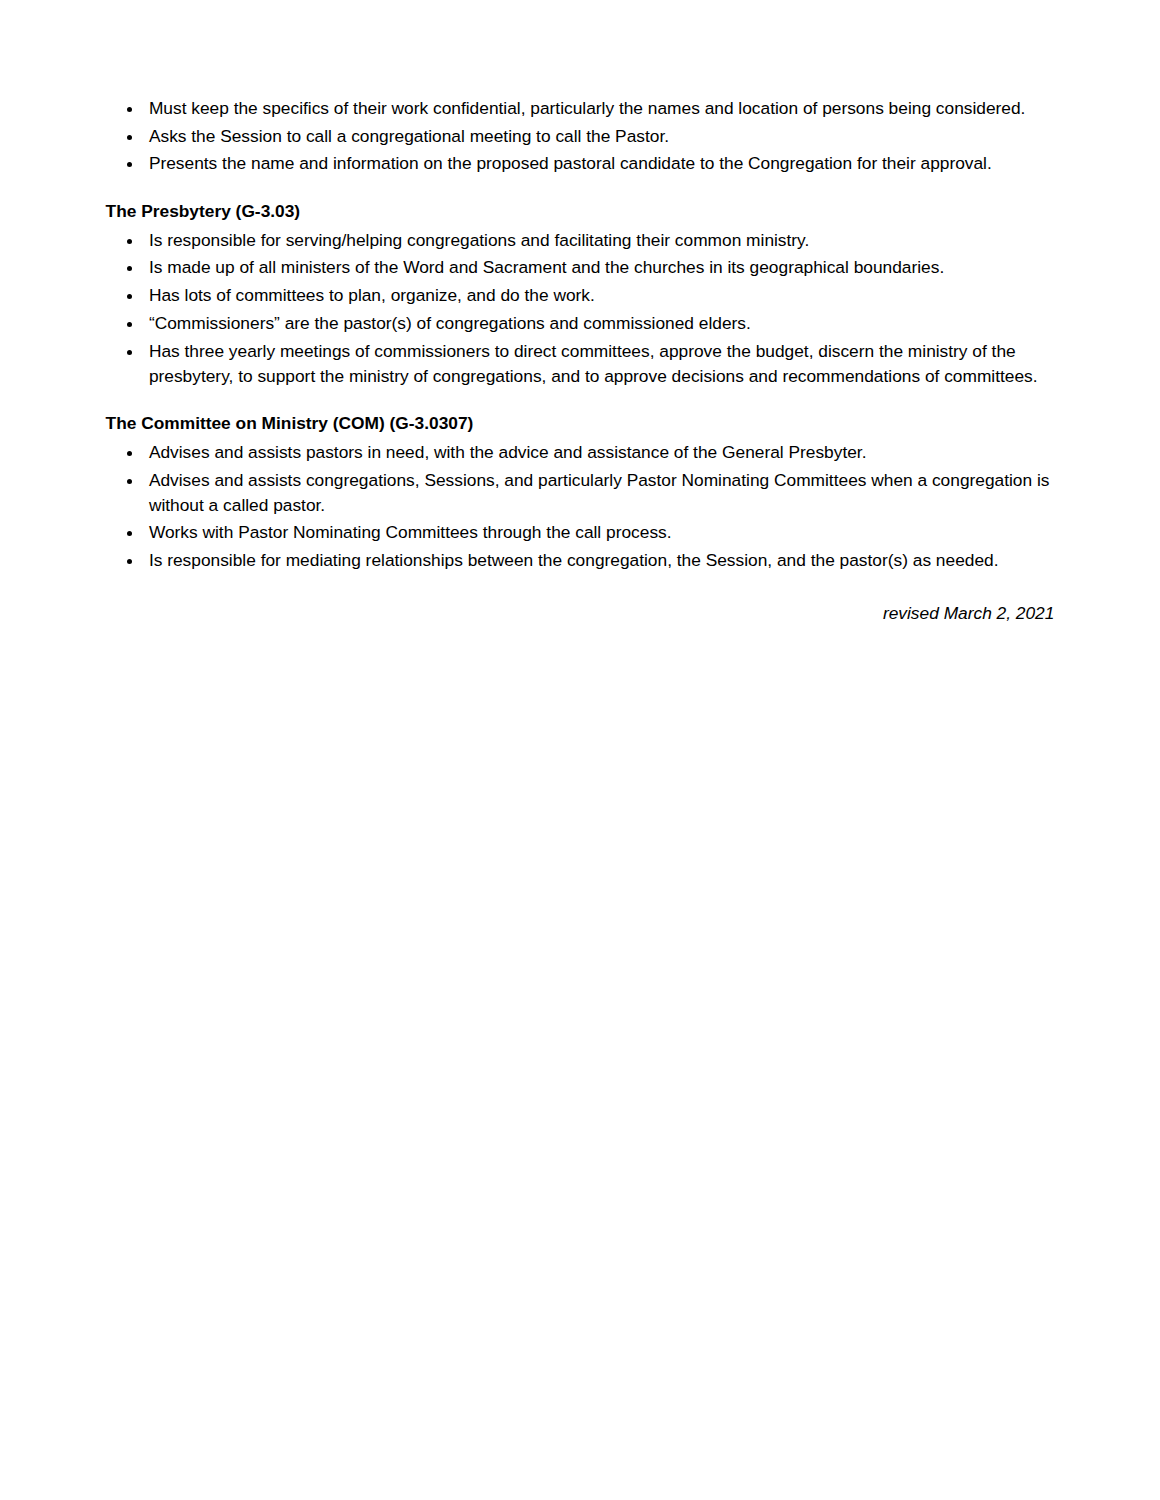Must keep the specifics of their work confidential, particularly the names and location of persons being considered.
Asks the Session to call a congregational meeting to call the Pastor.
Presents the name and information on the proposed pastoral candidate to the Congregation for their approval.
The Presbytery (G-3.03)
Is responsible for serving/helping congregations and facilitating their common ministry.
Is made up of all ministers of the Word and Sacrament and the churches in its geographical boundaries.
Has lots of committees to plan, organize, and do the work.
“Commissioners” are the pastor(s) of congregations and commissioned elders.
Has three yearly meetings of commissioners to direct committees, approve the budget, discern the ministry of the presbytery, to support the ministry of congregations, and to approve decisions and recommendations of committees.
The Committee on Ministry (COM) (G-3.0307)
Advises and assists pastors in need, with the advice and assistance of the General Presbyter.
Advises and assists congregations, Sessions, and particularly Pastor Nominating Committees when a congregation is without a called pastor.
Works with Pastor Nominating Committees through the call process.
Is responsible for mediating relationships between the congregation, the Session, and the pastor(s) as needed.
revised March 2, 2021